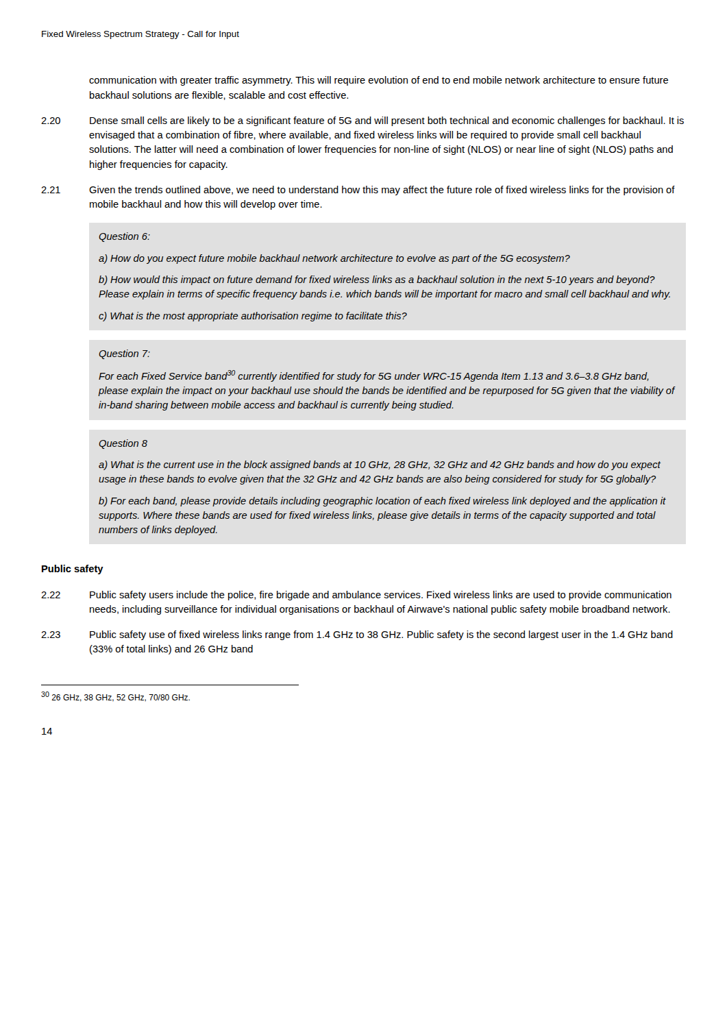Fixed Wireless Spectrum Strategy - Call for Input
communication with greater traffic asymmetry. This will require evolution of end to end mobile network architecture to ensure future backhaul solutions are flexible, scalable and cost effective.
2.20
Dense small cells are likely to be a significant feature of 5G and will present both technical and economic challenges for backhaul. It is envisaged that a combination of fibre, where available, and fixed wireless links will be required to provide small cell backhaul solutions. The latter will need a combination of lower frequencies for non-line of sight (NLOS) or near line of sight (NLOS) paths and higher frequencies for capacity.
2.21
Given the trends outlined above, we need to understand how this may affect the future role of fixed wireless links for the provision of mobile backhaul and how this will develop over time.
Question 6:
a) How do you expect future mobile backhaul network architecture to evolve as part of the 5G ecosystem?
b) How would this impact on future demand for fixed wireless links as a backhaul solution in the next 5-10 years and beyond? Please explain in terms of specific frequency bands i.e. which bands will be important for macro and small cell backhaul and why.
c) What is the most appropriate authorisation regime to facilitate this?
Question 7:
For each Fixed Service band30 currently identified for study for 5G under WRC-15 Agenda Item 1.13 and 3.6–3.8 GHz band, please explain the impact on your backhaul use should the bands be identified and be repurposed for 5G given that the viability of in-band sharing between mobile access and backhaul is currently being studied.
Question 8
a) What is the current use in the block assigned bands at 10 GHz, 28 GHz, 32 GHz and 42 GHz bands and how do you expect usage in these bands to evolve given that the 32 GHz and 42 GHz bands are also being considered for study for 5G globally?
b) For each band, please provide details including geographic location of each fixed wireless link deployed and the application it supports. Where these bands are used for fixed wireless links, please give details in terms of the capacity supported and total numbers of links deployed.
Public safety
2.22
Public safety users include the police, fire brigade and ambulance services. Fixed wireless links are used to provide communication needs, including surveillance for individual organisations or backhaul of Airwave's national public safety mobile broadband network.
2.23
Public safety use of fixed wireless links range from 1.4 GHz to 38 GHz. Public safety is the second largest user in the 1.4 GHz band (33% of total links) and 26 GHz band
30 26 GHz, 38 GHz, 52 GHz, 70/80 GHz.
14